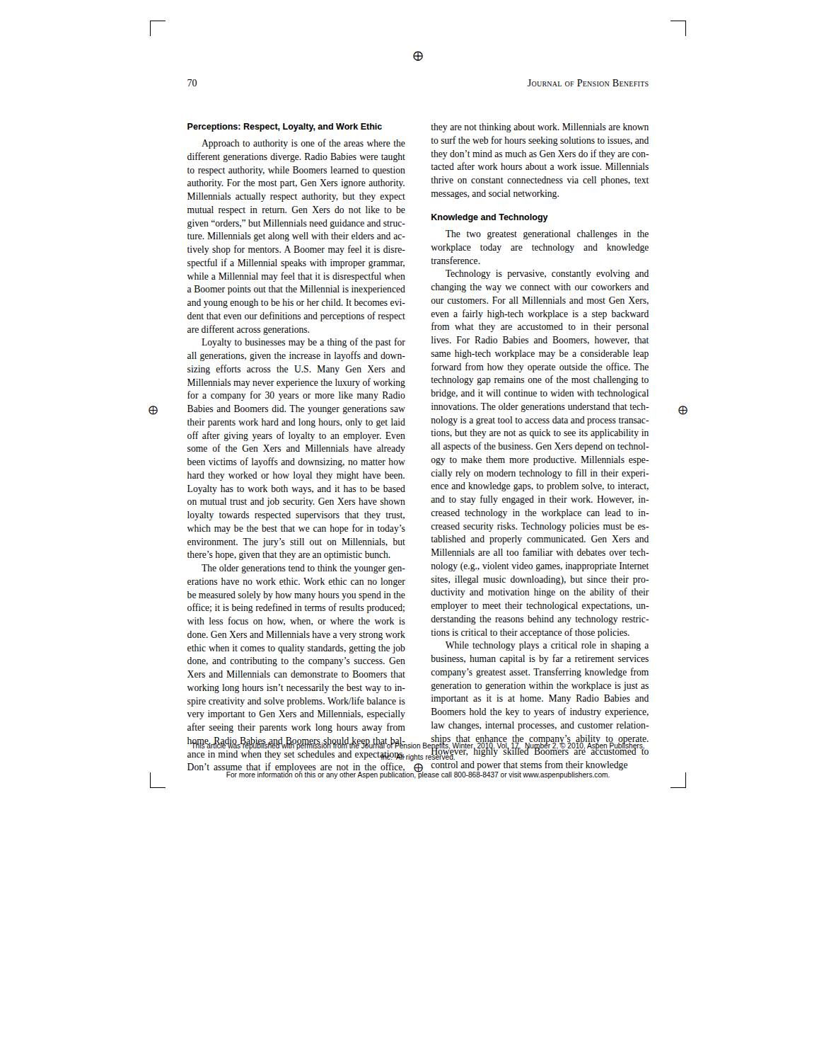⨁
⨁
⨁
70 Journal of Pension Benefits
Perceptions: Respect, Loyalty, and Work Ethic
Approach to authority is one of the areas where the different generations diverge. Radio Babies were taught to respect authority, while Boomers learned to question authority. For the most part, Gen Xers ignore authority. Millennials actually respect authority, but they expect mutual respect in return. Gen Xers do not like to be given “orders,” but Millennials need guidance and structure. Millennials get along well with their elders and actively shop for mentors. A Boomer may feel it is disrespectful if a Millennial speaks with improper grammar, while a Millennial may feel that it is disrespectful when a Boomer points out that the Millennial is inexperienced and young enough to be his or her child. It becomes evident that even our definitions and perceptions of respect are different across generations.
Loyalty to businesses may be a thing of the past for all generations, given the increase in layoffs and downsizing efforts across the U.S. Many Gen Xers and Millennials may never experience the luxury of working for a company for 30 years or more like many Radio Babies and Boomers did. The younger generations saw their parents work hard and long hours, only to get laid off after giving years of loyalty to an employer. Even some of the Gen Xers and Millennials have already been victims of layoffs and downsizing, no matter how hard they worked or how loyal they might have been. Loyalty has to work both ways, and it has to be based on mutual trust and job security. Gen Xers have shown loyalty towards respected supervisors that they trust, which may be the best that we can hope for in today’s environment. The jury’s still out on Millennials, but there’s hope, given that they are an optimistic bunch.
The older generations tend to think the younger generations have no work ethic. Work ethic can no longer be measured solely by how many hours you spend in the office; it is being redefined in terms of results produced; with less focus on how, when, or where the work is done. Gen Xers and Millennials have a very strong work ethic when it comes to quality standards, getting the job done, and contributing to the company’s success. Gen Xers and Millennials can demonstrate to Boomers that working long hours isn’t necessarily the best way to inspire creativity and solve problems. Work/life balance is very important to Gen Xers and Millennials, especially after seeing their parents work long hours away from home. Radio Babies and Boomers should keep that balance in mind when they set schedules and expectations. Don’t assume that if employees are not in the office, they are not thinking about work. Millennials are known to surf the web for hours seeking solutions to issues, and they don’t mind as much as Gen Xers do if they are contacted after work hours about a work issue. Millennials thrive on constant connectedness via cell phones, text messages, and social networking.
Knowledge and Technology
The two greatest generational challenges in the workplace today are technology and knowledge transference.
Technology is pervasive, constantly evolving and changing the way we connect with our coworkers and our customers. For all Millennials and most Gen Xers, even a fairly high-tech workplace is a step backward from what they are accustomed to in their personal lives. For Radio Babies and Boomers, however, that same high-tech workplace may be a considerable leap forward from how they operate outside the office. The technology gap remains one of the most challenging to bridge, and it will continue to widen with technological innovations. The older generations understand that technology is a great tool to access data and process transactions, but they are not as quick to see its applicability in all aspects of the business. Gen Xers depend on technology to make them more productive. Millennials especially rely on modern technology to fill in their experience and knowledge gaps, to problem solve, to interact, and to stay fully engaged in their work. However, increased technology in the workplace can lead to increased security risks. Technology policies must be established and properly communicated. Gen Xers and Millennials are all too familiar with debates over technology (e.g., violent video games, inappropriate Internet sites, illegal music downloading), but since their productivity and motivation hinge on the ability of their employer to meet their technological expectations, understanding the reasons behind any technology restrictions is critical to their acceptance of those policies.
While technology plays a critical role in shaping a business, human capital is by far a retirement services company’s greatest asset. Transferring knowledge from generation to generation within the workplace is just as important as it is at home. Many Radio Babies and Boomers hold the key to years of industry experience, law changes, internal processes, and customer relationships that enhance the company’s ability to operate. However, highly skilled Boomers are accustomed to control and power that stems from their knowledge
⨁
This article was republished with permission from the Journal of Pension Benefits, Winter 2010, Vol. 17, Number 2, © 2010, Aspen Publishers, Inc. All rights reserved.
For more information on this or any other Aspen publication, please call 800-868-8437 or visit www.aspenpublishers.com.